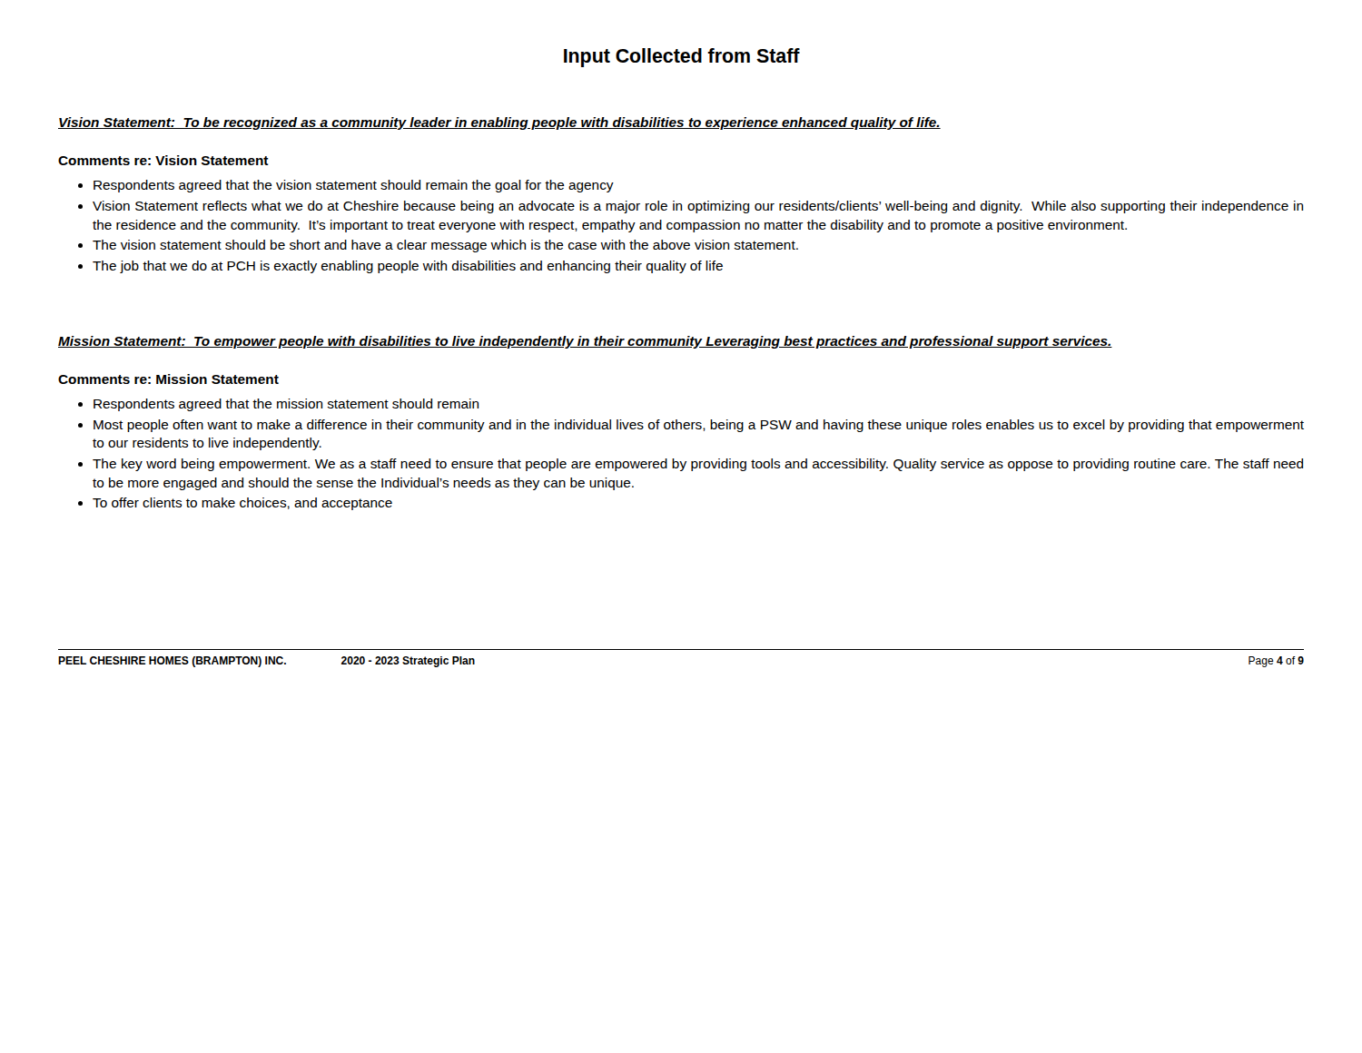Input Collected from Staff
Vision Statement: To be recognized as a community leader in enabling people with disabilities to experience enhanced quality of life.
Comments re: Vision Statement
Respondents agreed that the vision statement should remain the goal for the agency
Vision Statement reflects what we do at Cheshire because being an advocate is a major role in optimizing our residents/clients’ well-being and dignity. While also supporting their independence in the residence and the community. It’s important to treat everyone with respect, empathy and compassion no matter the disability and to promote a positive environment.
The vision statement should be short and have a clear message which is the case with the above vision statement.
The job that we do at PCH is exactly enabling people with disabilities and enhancing their quality of life
Mission Statement: To empower people with disabilities to live independently in their community Leveraging best practices and professional support services.
Comments re: Mission Statement
Respondents agreed that the mission statement should remain
Most people often want to make a difference in their community and in the individual lives of others, being a PSW and having these unique roles enables us to excel by providing that empowerment to our residents to live independently.
The key word being empowerment. We as a staff need to ensure that people are empowered by providing tools and accessibility. Quality service as oppose to providing routine care. The staff need to be more engaged and should the sense the Individual’s needs as they can be unique.
To offer clients to make choices, and acceptance
PEEL CHESHIRE HOMES (BRAMPTON) INC. 2020 - 2023 Strategic Plan Page 4 of 9